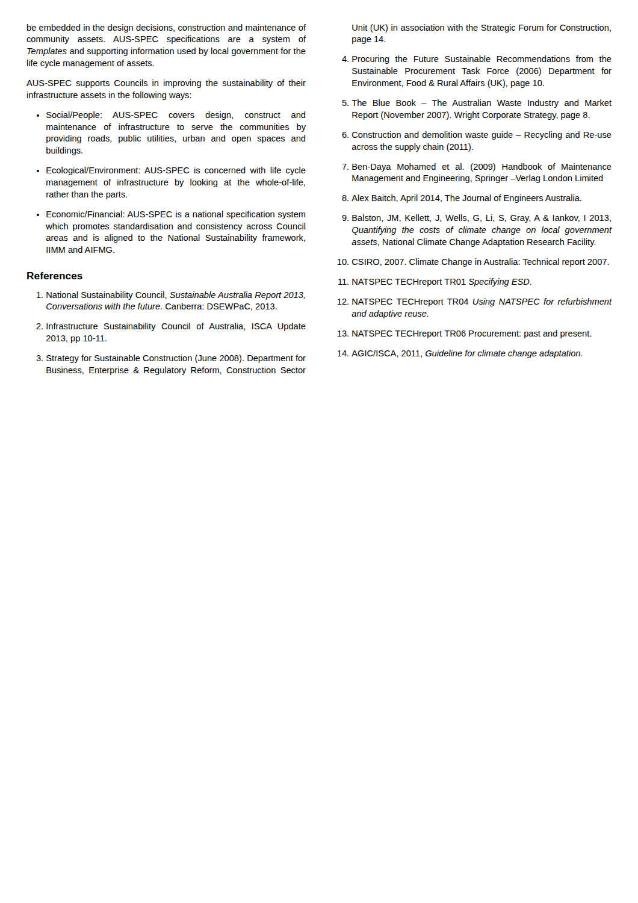be embedded in the design decisions, construction and maintenance of community assets. AUS-SPEC specifications are a system of Templates and supporting information used by local government for the life cycle management of assets.
AUS-SPEC supports Councils in improving the sustainability of their infrastructure assets in the following ways:
Social/People: AUS-SPEC covers design, construct and maintenance of infrastructure to serve the communities by providing roads, public utilities, urban and open spaces and buildings.
Ecological/Environment: AUS-SPEC is concerned with life cycle management of infrastructure by looking at the whole-of-life, rather than the parts.
Economic/Financial: AUS-SPEC is a national specification system which promotes standardisation and consistency across Council areas and is aligned to the National Sustainability framework, IIMM and AIFMG.
References
National Sustainability Council, Sustainable Australia Report 2013, Conversations with the future. Canberra: DSEWPaC, 2013.
Infrastructure Sustainability Council of Australia, ISCA Update 2013, pp 10-11.
Strategy for Sustainable Construction (June 2008). Department for Business, Enterprise & Regulatory Reform, Construction Sector Unit (UK) in association with the Strategic Forum for Construction, page 14.
Procuring the Future Sustainable Recommendations from the Sustainable Procurement Task Force (2006) Department for Environment, Food & Rural Affairs (UK), page 10.
The Blue Book – The Australian Waste Industry and Market Report (November 2007). Wright Corporate Strategy, page 8.
Construction and demolition waste guide – Recycling and Re-use across the supply chain (2011).
Ben-Daya Mohamed et al. (2009) Handbook of Maintenance Management and Engineering, Springer –Verlag London Limited
Alex Baitch, April 2014, The Journal of Engineers Australia.
Balston, JM, Kellett, J, Wells, G, Li, S, Gray, A & Iankov, I 2013, Quantifying the costs of climate change on local government assets, National Climate Change Adaptation Research Facility.
CSIRO, 2007. Climate Change in Australia: Technical report 2007.
NATSPEC TECHreport TR01 Specifying ESD.
NATSPEC TECHreport TR04 Using NATSPEC for refurbishment and adaptive reuse.
NATSPEC TECHreport TR06 Procurement: past and present.
AGIC/ISCA, 2011, Guideline for climate change adaptation.